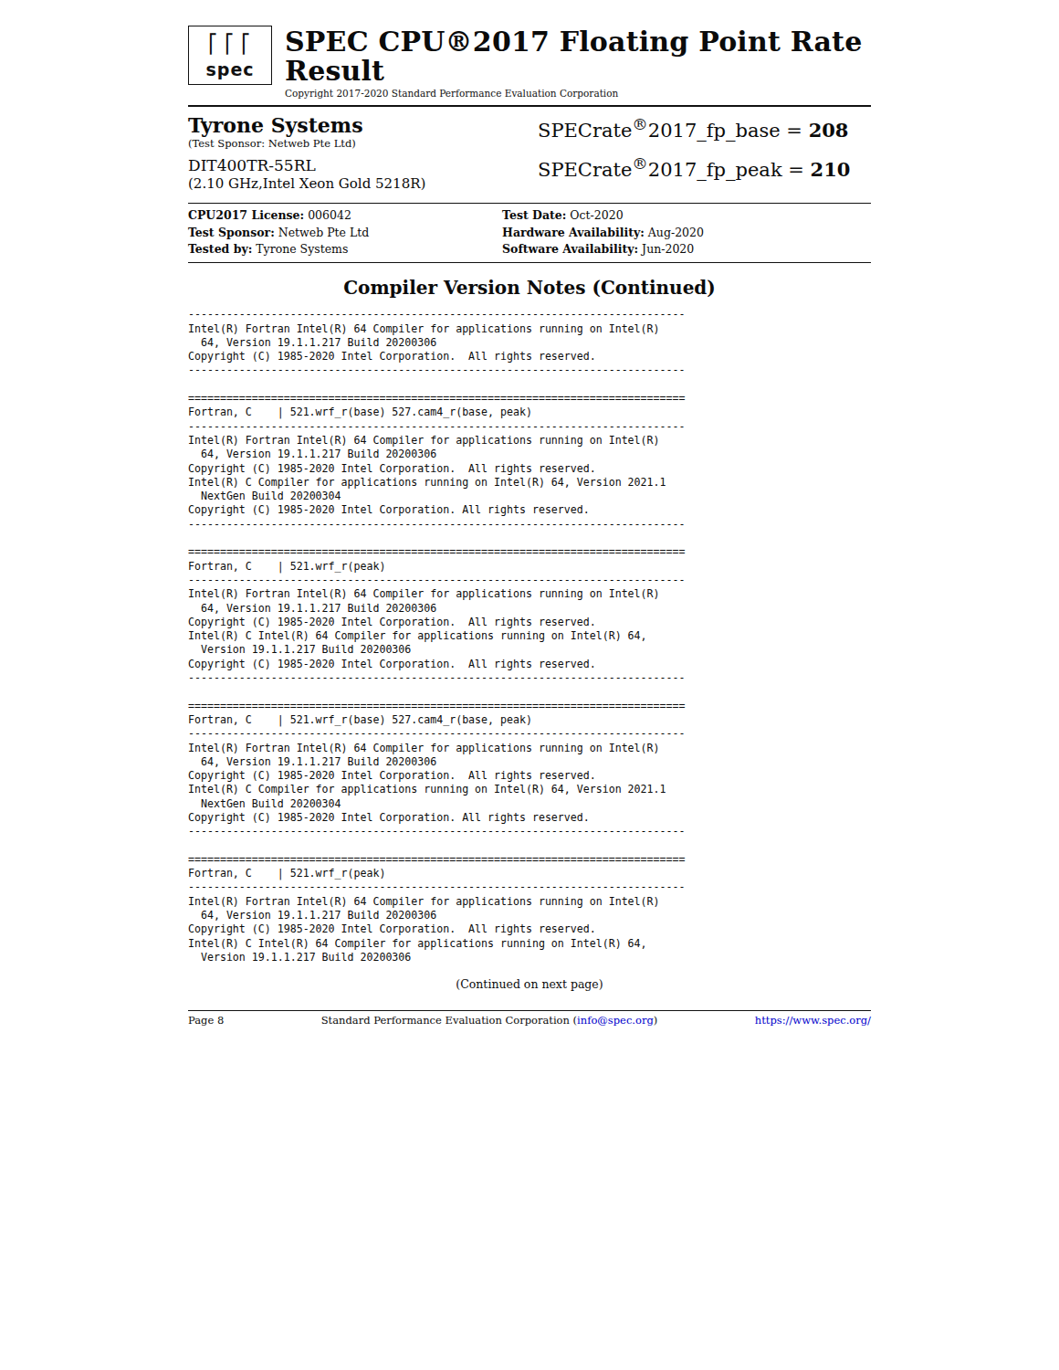⎡⎡⎡
spec
SPEC CPU®2017 Floating Point Rate Result
Copyright 2017-2020 Standard Performance Evaluation Corporation
Tyrone Systems
(Test Sponsor: Netweb Pte Ltd)
DIT400TR-55RL
(2.10 GHz,Intel Xeon Gold 5218R)
SPECrate®2017_fp_base = 208
SPECrate®2017_fp_peak = 210
| CPU2017 License: 006042 | Test Date: Oct-2020 |
| Test Sponsor: Netweb Pte Ltd | Hardware Availability: Aug-2020 |
| Tested by: Tyrone Systems | Software Availability: Jun-2020 |
Compiler Version Notes (Continued)
------------------------------------------------------------------------------
Intel(R) Fortran Intel(R) 64 Compiler for applications running on Intel(R)
  64, Version 19.1.1.217 Build 20200306
Copyright (C) 1985-2020 Intel Corporation.  All rights reserved.
------------------------------------------------------------------------------

==============================================================================
Fortran, C    | 521.wrf_r(base) 527.cam4_r(base, peak)
------------------------------------------------------------------------------
Intel(R) Fortran Intel(R) 64 Compiler for applications running on Intel(R)
  64, Version 19.1.1.217 Build 20200306
Copyright (C) 1985-2020 Intel Corporation.  All rights reserved.
Intel(R) C Compiler for applications running on Intel(R) 64, Version 2021.1
  NextGen Build 20200304
Copyright (C) 1985-2020 Intel Corporation. All rights reserved.
------------------------------------------------------------------------------

==============================================================================
Fortran, C    | 521.wrf_r(peak)
------------------------------------------------------------------------------
Intel(R) Fortran Intel(R) 64 Compiler for applications running on Intel(R)
  64, Version 19.1.1.217 Build 20200306
Copyright (C) 1985-2020 Intel Corporation.  All rights reserved.
Intel(R) C Intel(R) 64 Compiler for applications running on Intel(R) 64,
  Version 19.1.1.217 Build 20200306
Copyright (C) 1985-2020 Intel Corporation.  All rights reserved.
------------------------------------------------------------------------------

==============================================================================
Fortran, C    | 521.wrf_r(base) 527.cam4_r(base, peak)
------------------------------------------------------------------------------
Intel(R) Fortran Intel(R) 64 Compiler for applications running on Intel(R)
  64, Version 19.1.1.217 Build 20200306
Copyright (C) 1985-2020 Intel Corporation.  All rights reserved.
Intel(R) C Compiler for applications running on Intel(R) 64, Version 2021.1
  NextGen Build 20200304
Copyright (C) 1985-2020 Intel Corporation. All rights reserved.
------------------------------------------------------------------------------

==============================================================================
Fortran, C    | 521.wrf_r(peak)
------------------------------------------------------------------------------
Intel(R) Fortran Intel(R) 64 Compiler for applications running on Intel(R)
  64, Version 19.1.1.217 Build 20200306
Copyright (C) 1985-2020 Intel Corporation.  All rights reserved.
Intel(R) C Intel(R) 64 Compiler for applications running on Intel(R) 64,
  Version 19.1.1.217 Build 20200306
(Continued on next page)
Page 8
Standard Performance Evaluation Corporation (info@spec.org)
https://www.spec.org/